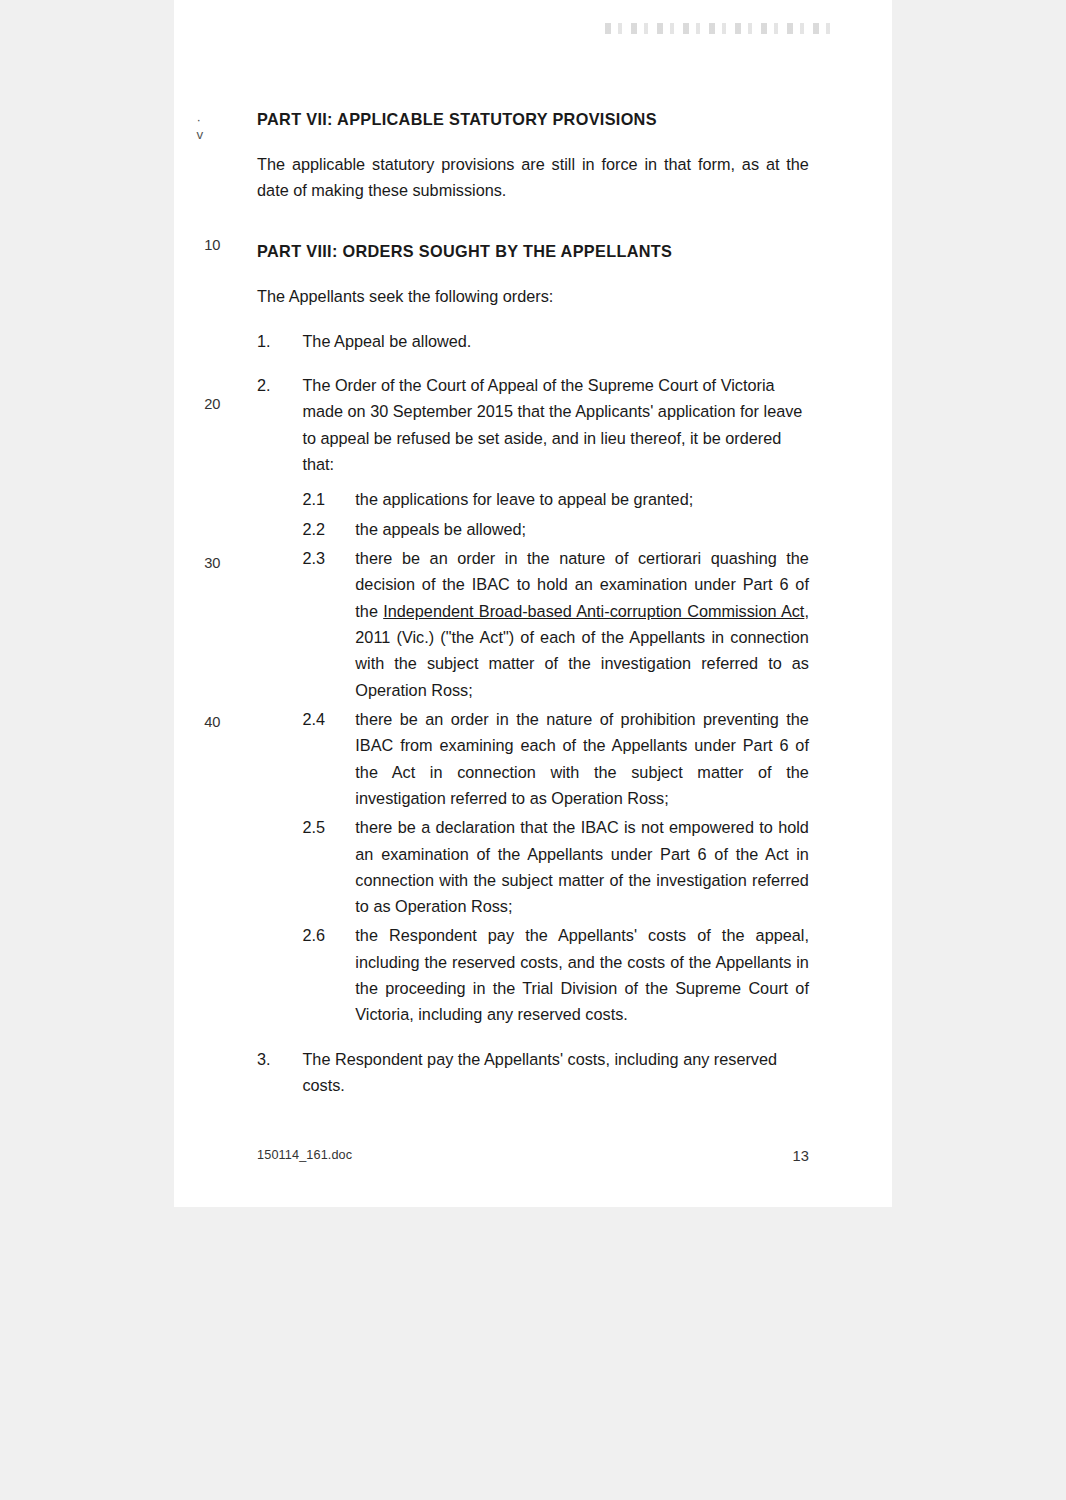· v
10
20
30
40
PART VII: APPLICABLE STATUTORY PROVISIONS
The applicable statutory provisions are still in force in that form, as at the date of making these submissions.
PART VIII: ORDERS SOUGHT BY THE APPELLANTS
The Appellants seek the following orders:
1. The Appeal be allowed.
2. The Order of the Court of Appeal of the Supreme Court of Victoria made on 30 September 2015 that the Applicants' application for leave to appeal be refused be set aside, and in lieu thereof, it be ordered that:
2.1the applications for leave to appeal be granted;
2.2the appeals be allowed;
2.3there be an order in the nature of certiorari quashing the decision of the IBAC to hold an examination under Part 6 of the Independent Broad-based Anti-corruption Commission Act, 2011 (Vic.) ("the Act") of each of the Appellants in connection with the subject matter of the investigation referred to as Operation Ross;
2.4there be an order in the nature of prohibition preventing the IBAC from examining each of the Appellants under Part 6 of the Act in connection with the subject matter of the investigation referred to as Operation Ross;
2.5there be a declaration that the IBAC is not empowered to hold an examination of the Appellants under Part 6 of the Act in connection with the subject matter of the investigation referred to as Operation Ross;
2.6the Respondent pay the Appellants' costs of the appeal, including the reserved costs, and the costs of the Appellants in the proceeding in the Trial Division of the Supreme Court of Victoria, including any reserved costs.
3. The Respondent pay the Appellants' costs, including any reserved costs.
150114_161.doc 13